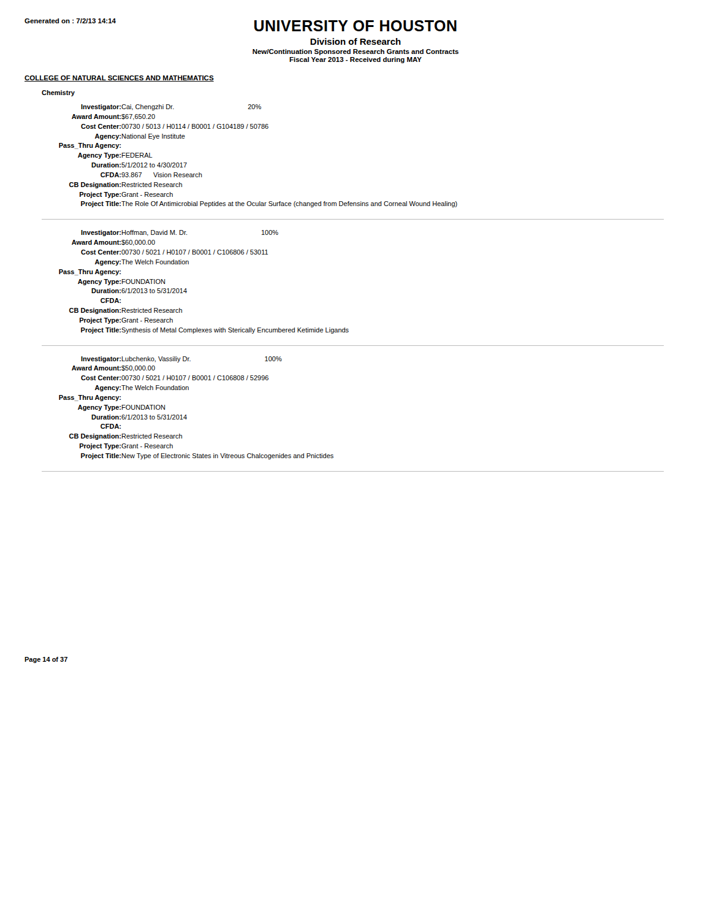Generated on : 7/2/13 14:14
UNIVERSITY OF HOUSTON
Division of Research
New/Continuation Sponsored Research Grants and Contracts
Fiscal Year 2013 - Received during MAY
COLLEGE OF NATURAL SCIENCES AND MATHEMATICS
Chemistry
| Investigator: | Cai, Chengzhi Dr. 20% |
| Award Amount: | $67,650.20 |
| Cost Center: | 00730 / 5013 / H0114 / B0001 / G104189 / 50786 |
| Agency: | National Eye Institute |
| Pass_Thru Agency: | |
| Agency Type: | FEDERAL |
| Duration: | 5/1/2012 to 4/30/2017 |
| CFDA: | 93.867 Vision Research |
| CB Designation: | Restricted Research |
| Project Type: | Grant - Research |
| Project Title: | The Role Of Antimicrobial Peptides at the Ocular Surface (changed from Defensins and Corneal Wound Healing) |
| Investigator: | Hoffman, David M. Dr. 100% |
| Award Amount: | $60,000.00 |
| Cost Center: | 00730 / 5021 / H0107 / B0001 / C106806 / 53011 |
| Agency: | The Welch Foundation |
| Pass_Thru Agency: | |
| Agency Type: | FOUNDATION |
| Duration: | 6/1/2013 to 5/31/2014 |
| CFDA: | |
| CB Designation: | Restricted Research |
| Project Type: | Grant - Research |
| Project Title: | Synthesis of Metal Complexes with Sterically Encumbered Ketimide Ligands |
| Investigator: | Lubchenko, Vassiliy Dr. 100% |
| Award Amount: | $50,000.00 |
| Cost Center: | 00730 / 5021 / H0107 / B0001 / C106808 / 52996 |
| Agency: | The Welch Foundation |
| Pass_Thru Agency: | |
| Agency Type: | FOUNDATION |
| Duration: | 6/1/2013 to 5/31/2014 |
| CFDA: | |
| CB Designation: | Restricted Research |
| Project Type: | Grant - Research |
| Project Title: | New Type of Electronic States in Vitreous Chalcogenides and Pnictides |
Page 14 of 37